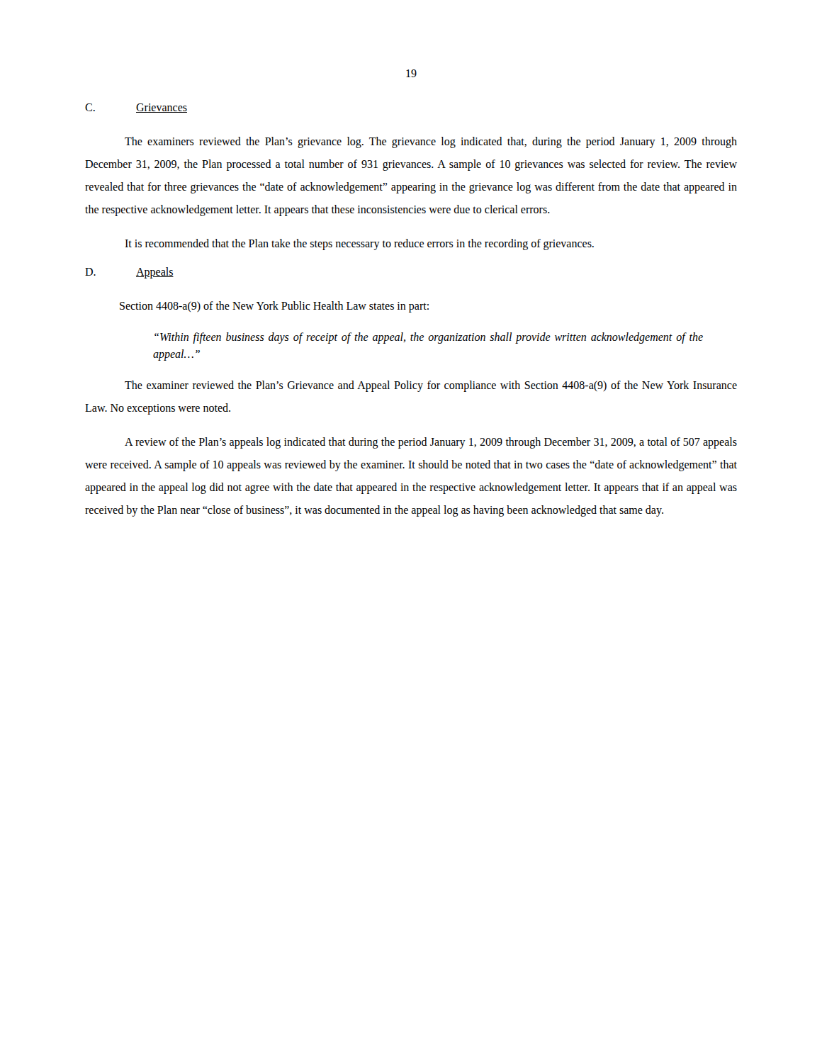19
C. Grievances
The examiners reviewed the Plan’s grievance log. The grievance log indicated that, during the period January 1, 2009 through December 31, 2009, the Plan processed a total number of 931 grievances. A sample of 10 grievances was selected for review. The review revealed that for three grievances the “date of acknowledgement” appearing in the grievance log was different from the date that appeared in the respective acknowledgement letter. It appears that these inconsistencies were due to clerical errors.
It is recommended that the Plan take the steps necessary to reduce errors in the recording of grievances.
D. Appeals
Section 4408-a(9) of the New York Public Health Law states in part:
“Within fifteen business days of receipt of the appeal, the organization shall provide written acknowledgement of the appeal…”
The examiner reviewed the Plan’s Grievance and Appeal Policy for compliance with Section 4408-a(9) of the New York Insurance Law. No exceptions were noted.
A review of the Plan’s appeals log indicated that during the period January 1, 2009 through December 31, 2009, a total of 507 appeals were received. A sample of 10 appeals was reviewed by the examiner. It should be noted that in two cases the “date of acknowledgement” that appeared in the appeal log did not agree with the date that appeared in the respective acknowledgement letter. It appears that if an appeal was received by the Plan near “close of business”, it was documented in the appeal log as having been acknowledged that same day.